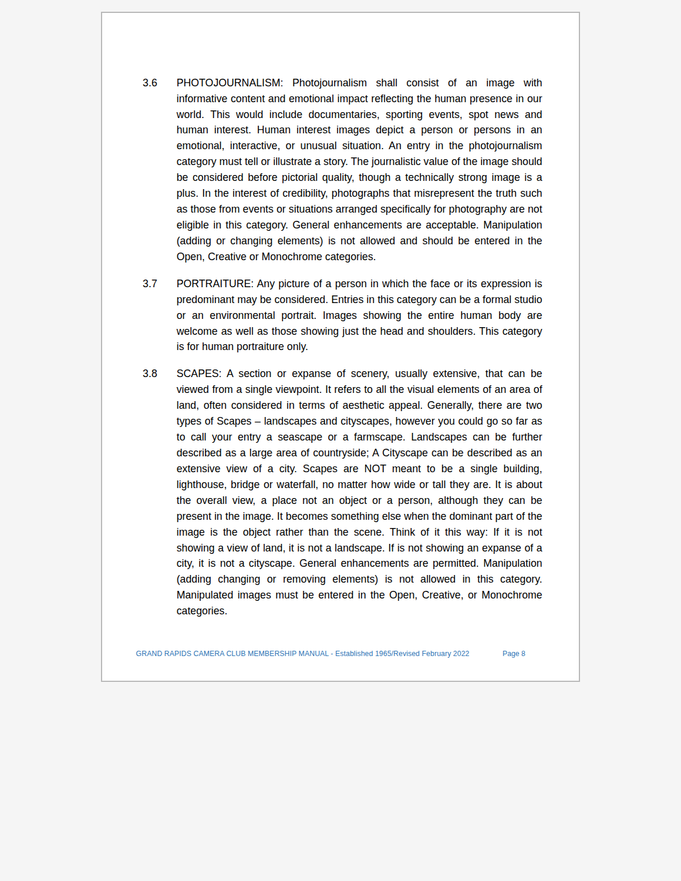3.6
PHOTOJOURNALISM: Photojournalism shall consist of an image with informative content and emotional impact reflecting the human presence in our world. This would include documentaries, sporting events, spot news and human interest. Human interest images depict a person or persons in an emotional, interactive, or unusual situation. An entry in the photojournalism category must tell or illustrate a story. The journalistic value of the image should be considered before pictorial quality, though a technically strong image is a plus. In the interest of credibility, photographs that misrepresent the truth such as those from events or situations arranged specifically for photography are not eligible in this category. General enhancements are acceptable. Manipulation (adding or changing elements) is not allowed and should be entered in the Open, Creative or Monochrome categories.
3.7
PORTRAITURE: Any picture of a person in which the face or its expression is predominant may be considered. Entries in this category can be a formal studio or an environmental portrait. Images showing the entire human body are welcome as well as those showing just the head and shoulders. This category is for human portraiture only.
3.8
SCAPES: A section or expanse of scenery, usually extensive, that can be viewed from a single viewpoint. It refers to all the visual elements of an area of land, often considered in terms of aesthetic appeal. Generally, there are two types of Scapes – landscapes and cityscapes, however you could go so far as to call your entry a seascape or a farmscape. Landscapes can be further described as a large area of countryside; A Cityscape can be described as an extensive view of a city. Scapes are NOT meant to be a single building, lighthouse, bridge or waterfall, no matter how wide or tall they are. It is about the overall view, a place not an object or a person, although they can be present in the image. It becomes something else when the dominant part of the image is the object rather than the scene. Think of it this way: If it is not showing a view of land, it is not a landscape. If is not showing an expanse of a city, it is not a cityscape. General enhancements are permitted. Manipulation (adding changing or removing elements) is not allowed in this category. Manipulated images must be entered in the Open, Creative, or Monochrome categories.
GRAND RAPIDS CAMERA CLUB MEMBERSHIP MANUAL - Established 1965/Revised February 2022
Page 8